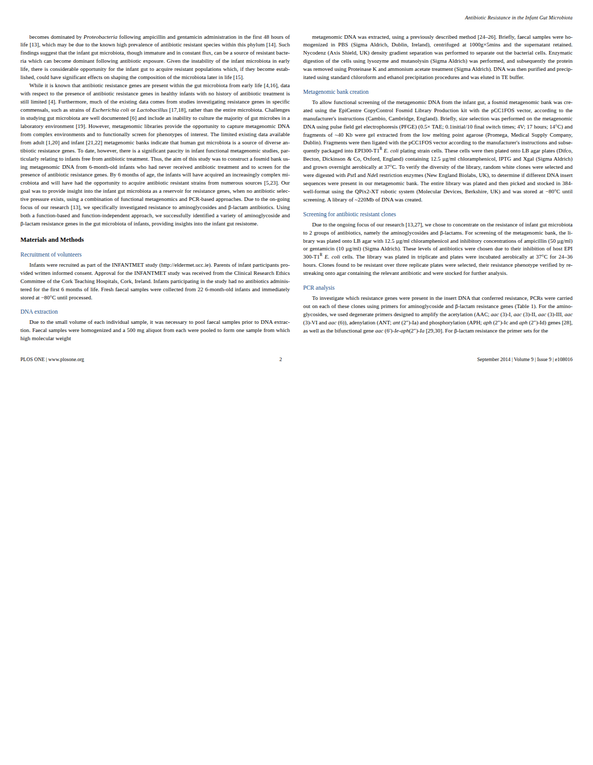Antibiotic Resistance in the Infant Gut Microbiota
becomes dominated by Proteobacteria following ampicillin and gentamicin administration in the first 48 hours of life [13], which may be due to the known high prevalence of antibiotic resistant species within this phylum [14]. Such findings suggest that the infant gut microbiota, though immature and in constant flux, can be a source of resistant bacteria which can become dominant following antibiotic exposure. Given the instability of the infant microbiota in early life, there is considerable opportunity for the infant gut to acquire resistant populations which, if they become established, could have significant effects on shaping the composition of the microbiota later in life [15].
While it is known that antibiotic resistance genes are present within the gut microbiota from early life [4,16], data with respect to the presence of antibiotic resistance genes in healthy infants with no history of antibiotic treatment is still limited [4]. Furthermore, much of the existing data comes from studies investigating resistance genes in specific commensals, such as strains of Escherichia coli or Lactobacillus [17,18], rather than the entire microbiota. Challenges in studying gut microbiota are well documented [6] and include an inability to culture the majority of gut microbes in a laboratory environment [19]. However, metagenomic libraries provide the opportunity to capture metagenomic DNA from complex environments and to functionally screen for phenotypes of interest. The limited existing data available from adult [1,20] and infant [21,22] metagenomic banks indicate that human gut microbiota is a source of diverse antibiotic resistance genes. To date, however, there is a significant paucity in infant functional metagenomic studies, particularly relating to infants free from antibiotic treatment. Thus, the aim of this study was to construct a fosmid bank using metagenomic DNA from 6-month-old infants who had never received antibiotic treatment and to screen for the presence of antibiotic resistance genes. By 6 months of age, the infants will have acquired an increasingly complex microbiota and will have had the opportunity to acquire antibiotic resistant strains from numerous sources [5,23]. Our goal was to provide insight into the infant gut microbiota as a reservoir for resistance genes, when no antibiotic selective pressure exists, using a combination of functional metagenomics and PCR-based approaches. Due to the on-going focus of our research [13], we specifically investigated resistance to aminoglycosides and β-lactam antibiotics. Using both a function-based and function-independent approach, we successfully identified a variety of aminoglycoside and β-lactam resistance genes in the gut microbiota of infants, providing insights into the infant gut resistome.
Materials and Methods
Recruitment of volunteers
Infants were recruited as part of the INFANTMET study (http://eldermet.ucc.ie). Parents of infant participants provided written informed consent. Approval for the INFANTMET study was received from the Clinical Research Ethics Committee of the Cork Teaching Hospitals, Cork, Ireland. Infants participating in the study had no antibiotics administered for the first 6 months of life. Fresh faecal samples were collected from 22 6-month-old infants and immediately stored at −80°C until processed.
DNA extraction
Due to the small volume of each individual sample, it was necessary to pool faecal samples prior to DNA extraction. Faecal samples were homogenized and a 500 mg aliquot from each were pooled to form one sample from which high molecular weight
metagenomic DNA was extracted, using a previously described method [24–26]. Briefly, faecal samples were homogenized in PBS (Sigma Aldrich, Dublin, Ireland), centrifuged at 1000g×5mins and the supernatant retained. Nycodenz (Axis Shield, UK) density gradient separation was performed to separate out the bacterial cells. Enzymatic digestion of the cells using lysozyme and mutanolysin (Sigma Aldrich) was performed, and subsequently the protein was removed using Proteinase K and ammonium acetate treatment (Sigma Aldrich). DNA was then purified and precipitated using standard chloroform and ethanol precipitation procedures and was eluted in TE buffer.
Metagenomic bank creation
To allow functional screening of the metagenomic DNA from the infant gut, a fosmid metagenomic bank was created using the EpiCentre CopyControl Fosmid Library Production kit with the pCC1FOS vector, according to the manufacturer's instructions (Cambio, Cambridge, England). Briefly, size selection was performed on the metagenomic DNA using pulse field gel electrophoresis (PFGE) (0.5× TAE; 0.1initial/10 final switch times; 4V; 17 hours; 14°C) and fragments of ~40 Kb were gel extracted from the low melting point agarose (Promega, Medical Supply Company, Dublin). Fragments were then ligated with the pCC1FOS vector according to the manufacturer's instructions and subsequently packaged into EPI300-T1R E. coli plating strain cells. These cells were then plated onto LB agar plates (Difco, Becton, Dickinson & Co, Oxford, England) containing 12.5 µg/ml chloramphenicol, IPTG and Xgal (Sigma Aldrich) and grown overnight aerobically at 37°C. To verify the diversity of the library, random white clones were selected and were digested with Pst I and Nde I restriction enzymes (New England Biolabs, UK), to determine if different DNA insert sequences were present in our metagenomic bank. The entire library was plated and then picked and stocked in 384-well-format using the QPix2-XT robotic system (Molecular Devices, Berkshire, UK) and was stored at −80°C until screening. A library of ~220Mb of DNA was created.
Screening for antibiotic resistant clones
Due to the ongoing focus of our research [13,27], we chose to concentrate on the resistance of infant gut microbiota to 2 groups of antibiotics, namely the aminoglycosides and β-lactams. For screening of the metagenomic bank, the library was plated onto LB agar with 12.5 µg/ml chloramphenicol and inhibitory concentrations of ampicillin (50 µg/ml) or gentamicin (10 µg/ml) (Sigma Aldrich). These levels of antibiotics were chosen due to their inhibition of host EPI 300-T1R E. coli cells. The library was plated in triplicate and plates were incubated aerobically at 37°C for 24–36 hours. Clones found to be resistant over three replicate plates were selected, their resistance phenotype verified by re-streaking onto agar containing the relevant antibiotic and were stocked for further analysis.
PCR analysis
To investigate which resistance genes were present in the insert DNA that conferred resistance, PCRs were carried out on each of these clones using primers for aminoglycoside and β-lactam resistance genes (Table 1). For the aminoglycosides, we used degenerate primers designed to amplify the acetylation (AAC; aac (3)-I, aac (3)-II, aac (3)-III, aac (3)-VI and aac (6)), adenylation (ANT; ant (2″)-Ia) and phosphorylation (APH; aph (2″)-Ic and aph (2″)-Id) genes [28], as well as the bifunctional gene aac (6′)-Ie-aph(2″)-Ia [29,30]. For β-lactam resistance the primer sets for the
PLOS ONE | www.plosone.org
2
September 2014 | Volume 9 | Issue 9 | e108016